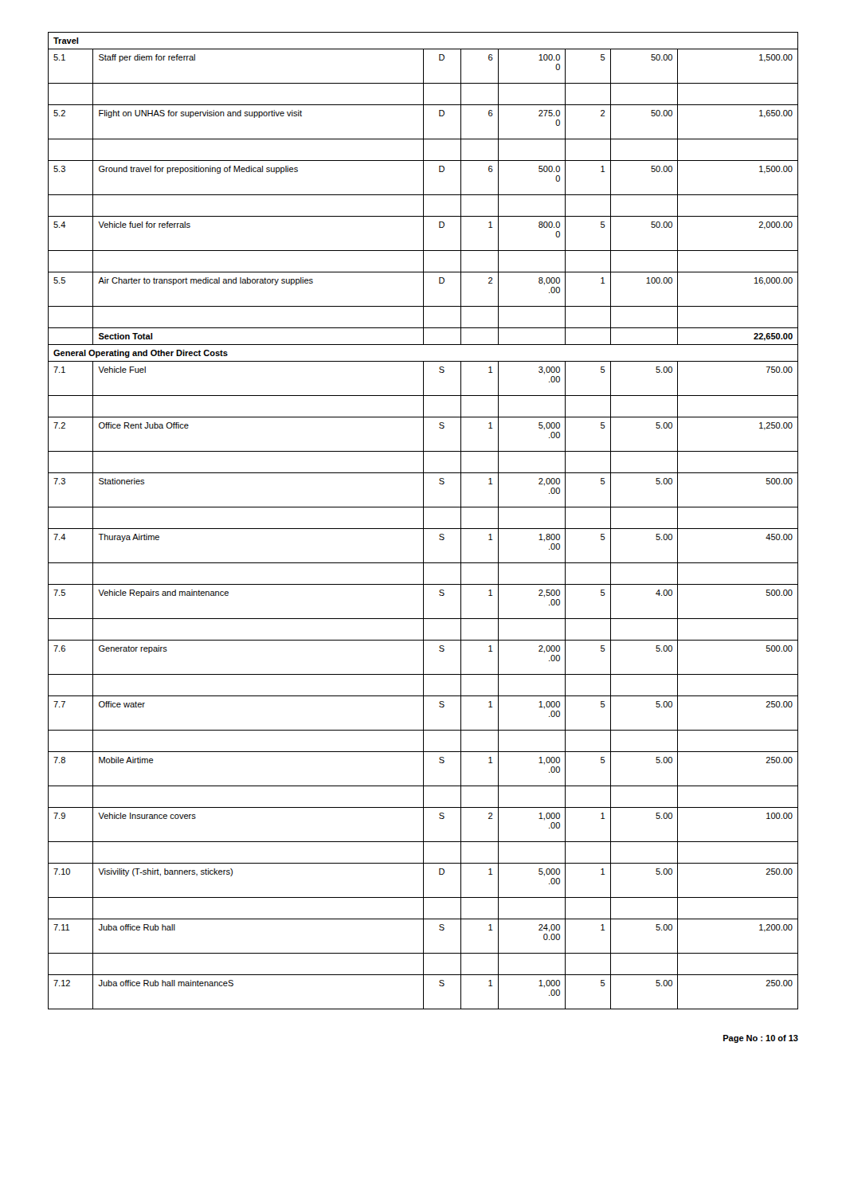| Travel |
| 5.1 | Staff per diem for referral | D | 6 | 100.0 0 | 5 | 50.00 | 1,500.00 |
| 5.2 | Flight on UNHAS for supervision and supportive visit | D | 6 | 275.0 0 | 2 | 50.00 | 1,650.00 |
| 5.3 | Ground travel for prepositioning of Medical supplies | D | 6 | 500.0 0 | 1 | 50.00 | 1,500.00 |
| 5.4 | Vehicle fuel for referrals | D | 1 | 800.0 0 | 5 | 50.00 | 2,000.00 |
| 5.5 | Air Charter to transport medical and laboratory supplies | D | 2 | 8,000 .00 | 1 | 100.00 | 16,000.00 |
| | Section Total | | | | | | 22,650.00 |
| General Operating and Other Direct Costs |
| 7.1 | Vehicle Fuel | S | 1 | 3,000 .00 | 5 | 5.00 | 750.00 |
| 7.2 | Office Rent Juba Office | S | 1 | 5,000 .00 | 5 | 5.00 | 1,250.00 |
| 7.3 | Stationeries | S | 1 | 2,000 .00 | 5 | 5.00 | 500.00 |
| 7.4 | Thuraya Airtime | S | 1 | 1,800 .00 | 5 | 5.00 | 450.00 |
| 7.5 | Vehicle Repairs and maintenance | S | 1 | 2,500 .00 | 5 | 4.00 | 500.00 |
| 7.6 | Generator repairs | S | 1 | 2,000 .00 | 5 | 5.00 | 500.00 |
| 7.7 | Office water | S | 1 | 1,000 .00 | 5 | 5.00 | 250.00 |
| 7.8 | Mobile Airtime | S | 1 | 1,000 .00 | 5 | 5.00 | 250.00 |
| 7.9 | Vehicle Insurance covers | S | 2 | 1,000 .00 | 1 | 5.00 | 100.00 |
| 7.10 | Visivility (T-shirt, banners, stickers) | D | 1 | 5,000 .00 | 1 | 5.00 | 250.00 |
| 7.11 | Juba office Rub hall | S | 1 | 24,00 0.00 | 1 | 5.00 | 1,200.00 |
| 7.12 | Juba office Rub hall maintenanceS | S | 1 | 1,000 .00 | 5 | 5.00 | 250.00 |
Page No : 10 of 13